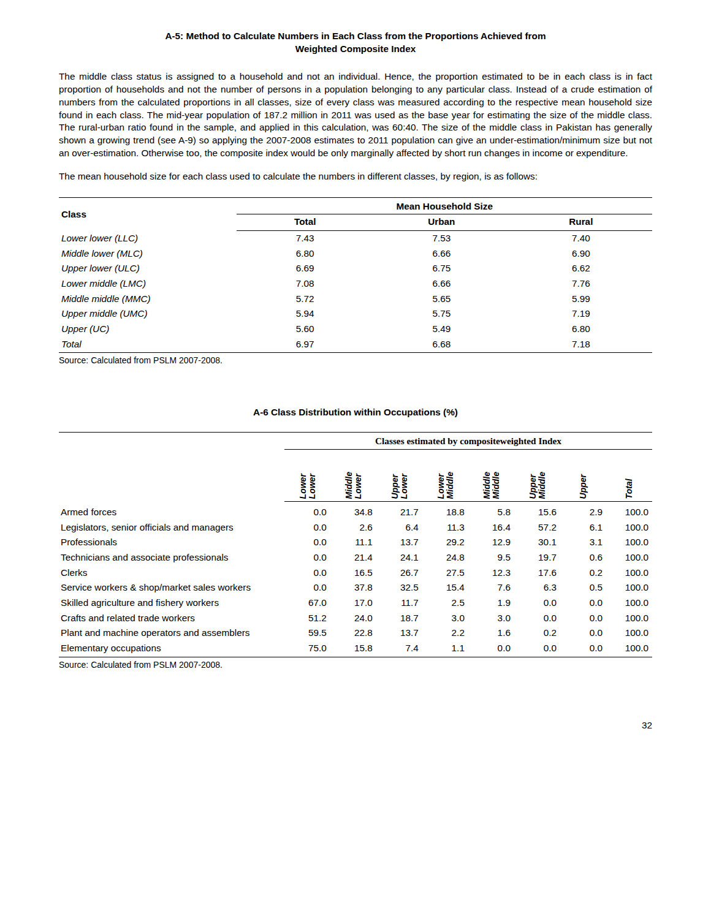A-5: Method to Calculate Numbers in Each Class from the Proportions Achieved from
Weighted Composite Index
The middle class status is assigned to a household and not an individual. Hence, the proportion estimated to be in each class is in fact proportion of households and not the number of persons in a population belonging to any particular class. Instead of a crude estimation of numbers from the calculated proportions in all classes, size of every class was measured according to the respective mean household size found in each class. The mid-year population of 187.2 million in 2011 was used as the base year for estimating the size of the middle class. The rural-urban ratio found in the sample, and applied in this calculation, was 60:40. The size of the middle class in Pakistan has generally shown a growing trend (see A-9) so applying the 2007-2008 estimates to 2011 population can give an under-estimation/minimum size but not an over-estimation. Otherwise too, the composite index would be only marginally affected by short run changes in income or expenditure.
The mean household size for each class used to calculate the numbers in different classes, by region, is as follows:
| Class | Mean Household Size |
| --- | --- |
| Total | Urban | Rural |
| Lower lower (LLC) | 7.43 | 7.53 | 7.40 |
| Middle lower (MLC) | 6.80 | 6.66 | 6.90 |
| Upper lower (ULC) | 6.69 | 6.75 | 6.62 |
| Lower middle (LMC) | 7.08 | 6.66 | 7.76 |
| Middle middle (MMC) | 5.72 | 5.65 | 5.99 |
| Upper middle (UMC) | 5.94 | 5.75 | 7.19 |
| Upper (UC) | 5.60 | 5.49 | 6.80 |
| Total | 6.97 | 6.68 | 7.18 |
Source: Calculated from PSLM 2007-2008.
A-6 Class Distribution within Occupations (%)
| | Classes estimated by compositeweighted Index |
| --- | --- |
| Lower Lower | Middle Lower | Upper Lower | Lower Middle | Middle Middle | Upper Middle | Upper | Total |
| Armed forces | 0.0 | 34.8 | 21.7 | 18.8 | 5.8 | 15.6 | 2.9 | 100.0 |
| Legislators, senior officials and managers | 0.0 | 2.6 | 6.4 | 11.3 | 16.4 | 57.2 | 6.1 | 100.0 |
| Professionals | 0.0 | 11.1 | 13.7 | 29.2 | 12.9 | 30.1 | 3.1 | 100.0 |
| Technicians and associate professionals | 0.0 | 21.4 | 24.1 | 24.8 | 9.5 | 19.7 | 0.6 | 100.0 |
| Clerks | 0.0 | 16.5 | 26.7 | 27.5 | 12.3 | 17.6 | 0.2 | 100.0 |
| Service workers & shop/market sales workers | 0.0 | 37.8 | 32.5 | 15.4 | 7.6 | 6.3 | 0.5 | 100.0 |
| Skilled agriculture and fishery workers | 67.0 | 17.0 | 11.7 | 2.5 | 1.9 | 0.0 | 0.0 | 100.0 |
| Crafts and related trade workers | 51.2 | 24.0 | 18.7 | 3.0 | 3.0 | 0.0 | 0.0 | 100.0 |
| Plant and machine operators and assemblers | 59.5 | 22.8 | 13.7 | 2.2 | 1.6 | 0.2 | 0.0 | 100.0 |
| Elementary occupations | 75.0 | 15.8 | 7.4 | 1.1 | 0.0 | 0.0 | 0.0 | 100.0 |
Source: Calculated from PSLM 2007-2008.
32